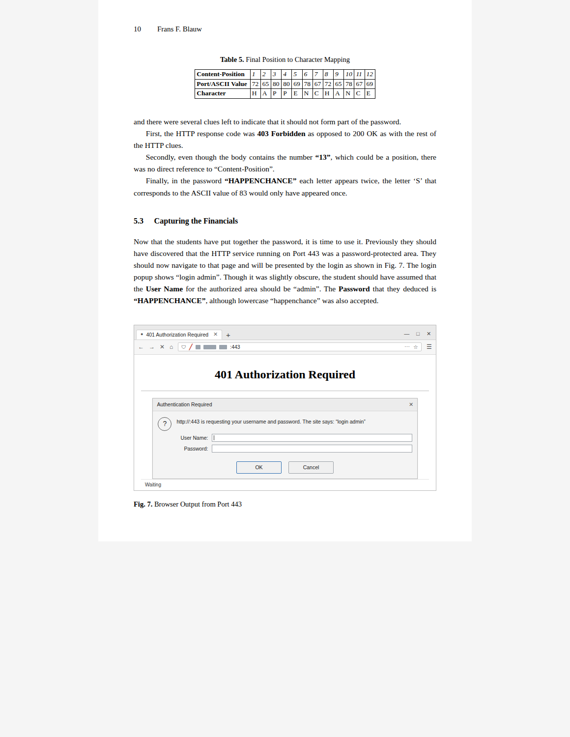10 Frans F. Blauw
Table 5. Final Position to Character Mapping
| Content-Position | 1 | 2 | 3 | 4 | 5 | 6 | 7 | 8 | 9 | 10 | 11 | 12 |
| Port/ASCII Value | 72 | 65 | 80 | 80 | 69 | 78 | 67 | 72 | 65 | 78 | 67 | 69 |
| Character | H | A | P | P | E | N | C | H | A | N | C | E |
and there were several clues left to indicate that it should not form part of the password.
First, the HTTP response code was 403 Forbidden as opposed to 200 OK as with the rest of the HTTP clues.
Secondly, even though the body contains the number “13”, which could be a position, there was no direct reference to “Content-Position”.
Finally, in the password “HAPPENCHANCE” each letter appears twice, the letter ‘S’ that corresponds to the ASCII value of 83 would only have appeared once.
5.3 Capturing the Financials
Now that the students have put together the password, it is time to use it. Previously they should have discovered that the HTTP service running on Port 443 was a password-protected area. They should now navigate to that page and will be presented by the login as shown in Fig. 7. The login popup shows “login admin”. Though it was slightly obscure, the student should have assumed that the User Name for the authorized area should be “admin”. The Password that they deduced is “HAPPENCHANCE”, although lowercase “happenchance” was also accepted.
● 401 Authorization Required ✕
+
— □ ✕
← → ✕ ⌂
🛡 ╱ :443 ⋯ ☆
☰
401 Authorization Required
Authentication Required ✕
?
http:// :443 is requesting your username and password. The site says: “login admin”
User Name:
Password:
OK
Cancel
Waiting
Fig. 7. Browser Output from Port 443